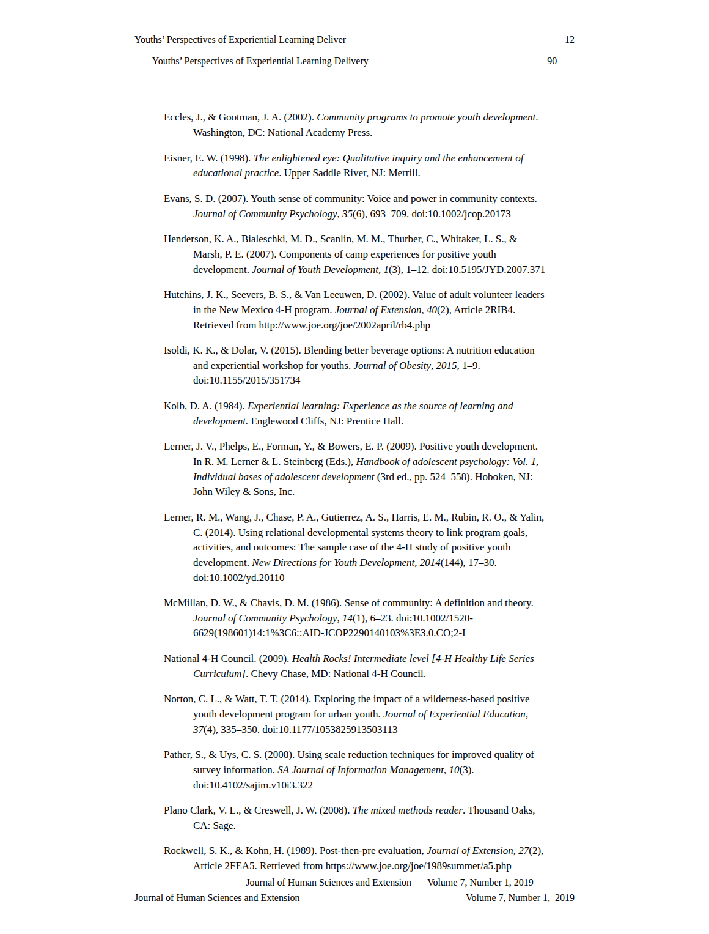Youths’ Perspectives of Experiential Learning Deliver 12
Youths’ Perspectives of Experiential Learning Delivery 90
Eccles, J., & Gootman, J. A. (2002). Community programs to promote youth development. Washington, DC: National Academy Press.
Eisner, E. W. (1998). The enlightened eye: Qualitative inquiry and the enhancement of educational practice. Upper Saddle River, NJ: Merrill.
Evans, S. D. (2007). Youth sense of community: Voice and power in community contexts. Journal of Community Psychology, 35(6), 693–709. doi:10.1002/jcop.20173
Henderson, K. A., Bialeschki, M. D., Scanlin, M. M., Thurber, C., Whitaker, L. S., & Marsh, P. E. (2007). Components of camp experiences for positive youth development. Journal of Youth Development, 1(3), 1–12. doi:10.5195/JYD.2007.371
Hutchins, J. K., Seevers, B. S., & Van Leeuwen, D. (2002). Value of adult volunteer leaders in the New Mexico 4-H program. Journal of Extension, 40(2), Article 2RIB4. Retrieved from http://www.joe.org/joe/2002april/rb4.php
Isoldi, K. K., & Dolar, V. (2015). Blending better beverage options: A nutrition education and experiential workshop for youths. Journal of Obesity, 2015, 1–9. doi:10.1155/2015/351734
Kolb, D. A. (1984). Experiential learning: Experience as the source of learning and development. Englewood Cliffs, NJ: Prentice Hall.
Lerner, J. V., Phelps, E., Forman, Y., & Bowers, E. P. (2009). Positive youth development. In R. M. Lerner & L. Steinberg (Eds.), Handbook of adolescent psychology: Vol. 1, Individual bases of adolescent development (3rd ed., pp. 524–558). Hoboken, NJ: John Wiley & Sons, Inc.
Lerner, R. M., Wang, J., Chase, P. A., Gutierrez, A. S., Harris, E. M., Rubin, R. O., & Yalin, C. (2014). Using relational developmental systems theory to link program goals, activities, and outcomes: The sample case of the 4-H study of positive youth development. New Directions for Youth Development, 2014(144), 17–30. doi:10.1002/yd.20110
McMillan, D. W., & Chavis, D. M. (1986). Sense of community: A definition and theory. Journal of Community Psychology, 14(1), 6–23. doi:10.1002/1520-6629(198601)14:1%3C6::AID-JCOP2290140103%3E3.0.CO;2-I
National 4-H Council. (2009). Health Rocks! Intermediate level [4-H Healthy Life Series Curriculum]. Chevy Chase, MD: National 4-H Council.
Norton, C. L., & Watt, T. T. (2014). Exploring the impact of a wilderness-based positive youth development program for urban youth. Journal of Experiential Education, 37(4), 335–350. doi:10.1177/1053825913503113
Pather, S., & Uys, C. S. (2008). Using scale reduction techniques for improved quality of survey information. SA Journal of Information Management, 10(3). doi:10.4102/sajim.v10i3.322
Plano Clark, V. L., & Creswell, J. W. (2008). The mixed methods reader. Thousand Oaks, CA: Sage.
Rockwell, S. K., & Kohn, H. (1989). Post-then-pre evaluation, Journal of Extension, 27(2), Article 2FEA5. Retrieved from https://www.joe.org/joe/1989summer/a5.php
Journal of Human Sciences and Extension Volume 7, Number 1, 2019
Journal of Human Sciences and Extension Volume 7, Number 1, 2019